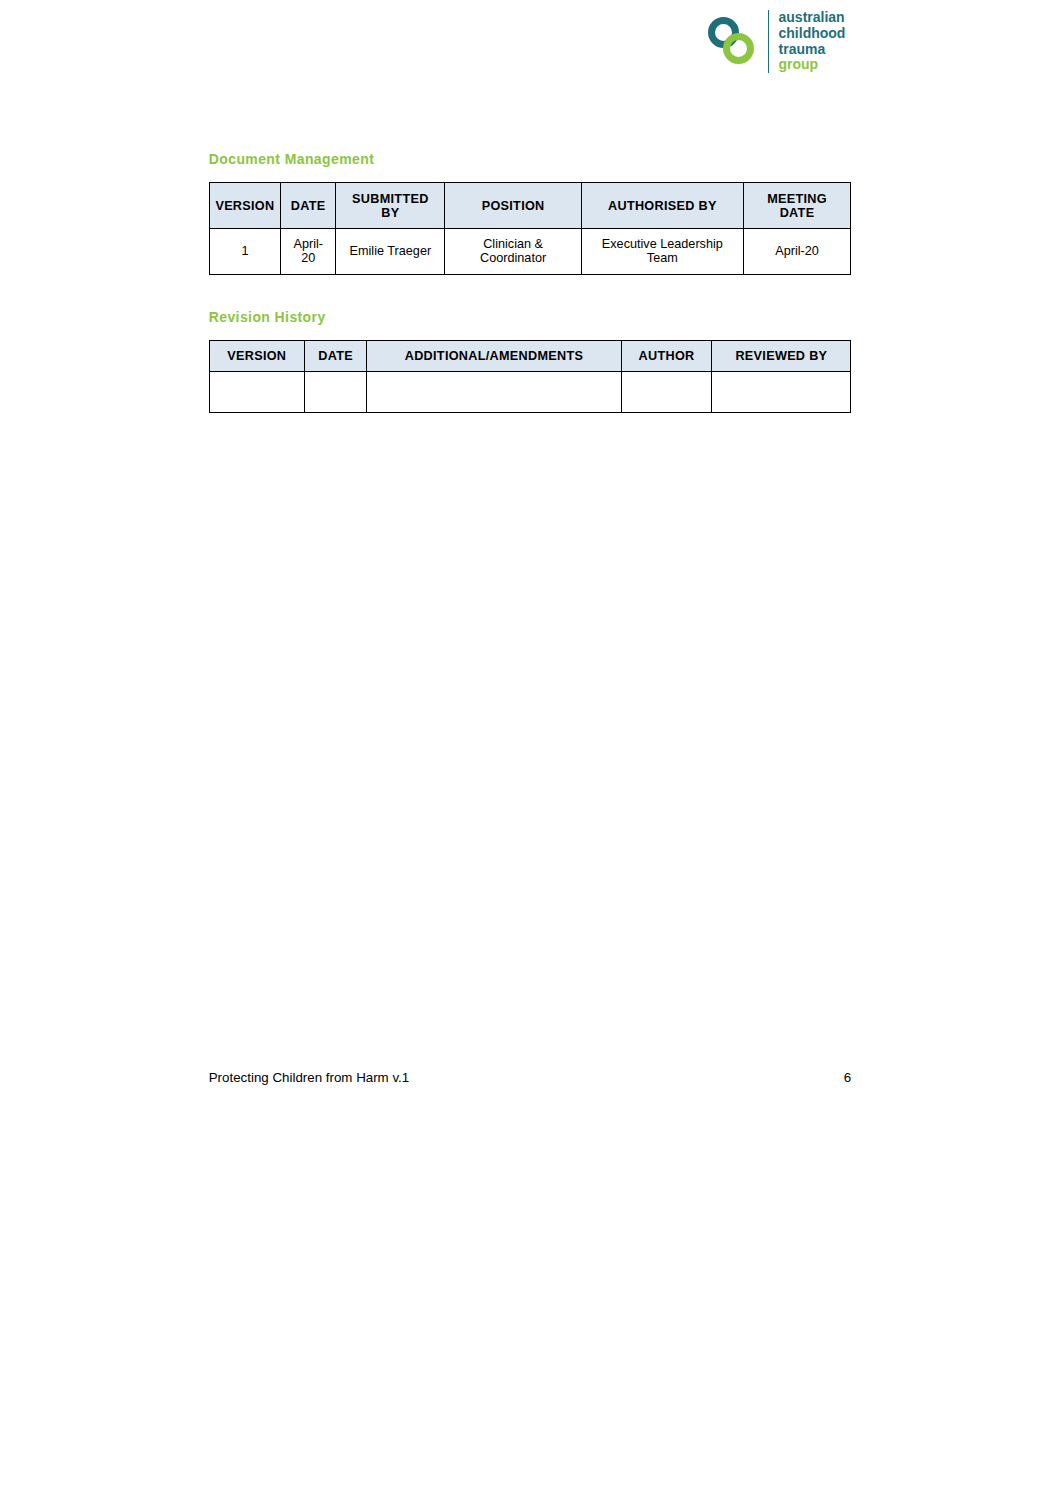australian
childhood
trauma
group
Document Management
| VERSION | DATE | SUBMITTED BY | POSITION | AUTHORISED BY | MEETING DATE |
| --- | --- | --- | --- | --- | --- |
| 1 | April-20 | Emilie Traeger | Clinician & Coordinator | Executive Leadership Team | April-20 |
Revision History
| VERSION | DATE | ADDITIONAL/AMENDMENTS | AUTHOR | REVIEWED BY |
| --- | --- | --- | --- | --- |
Protecting Children from Harm v.1 6